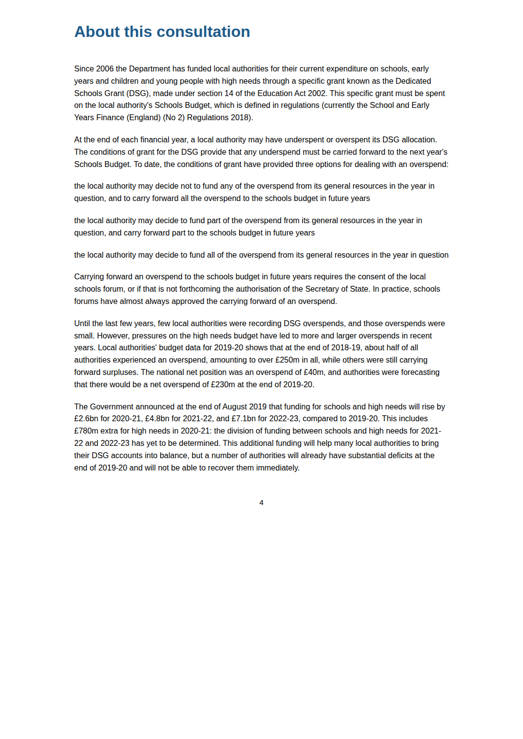About this consultation
Since 2006 the Department has funded local authorities for their current expenditure on schools, early years and children and young people with high needs through a specific grant known as the Dedicated Schools Grant (DSG), made under section 14 of the Education Act 2002. This specific grant must be spent on the local authority's Schools Budget, which is defined in regulations (currently the School and Early Years Finance (England) (No 2) Regulations 2018).
At the end of each financial year, a local authority may have underspent or overspent its DSG allocation. The conditions of grant for the DSG provide that any underspend must be carried forward to the next year's Schools Budget. To date, the conditions of grant have provided three options for dealing with an overspend:
the local authority may decide not to fund any of the overspend from its general resources in the year in question, and to carry forward all the overspend to the schools budget in future years
the local authority may decide to fund part of the overspend from its general resources in the year in question, and carry forward part to the schools budget in future years
the local authority may decide to fund all of the overspend from its general resources in the year in question
Carrying forward an overspend to the schools budget in future years requires the consent of the local schools forum, or if that is not forthcoming the authorisation of the Secretary of State. In practice, schools forums have almost always approved the carrying forward of an overspend.
Until the last few years, few local authorities were recording DSG overspends, and those overspends were small. However, pressures on the high needs budget have led to more and larger overspends in recent years. Local authorities' budget data for 2019-20 shows that at the end of 2018-19, about half of all authorities experienced an overspend, amounting to over £250m in all, while others were still carrying forward surpluses. The national net position was an overspend of £40m, and authorities were forecasting that there would be a net overspend of £230m at the end of 2019-20.
The Government announced at the end of August 2019 that funding for schools and high needs will rise by £2.6bn for 2020-21, £4.8bn for 2021-22, and £7.1bn for 2022-23, compared to 2019-20. This includes £780m extra for high needs in 2020-21: the division of funding between schools and high needs for 2021-22 and 2022-23 has yet to be determined. This additional funding will help many local authorities to bring their DSG accounts into balance, but a number of authorities will already have substantial deficits at the end of 2019-20 and will not be able to recover them immediately.
4